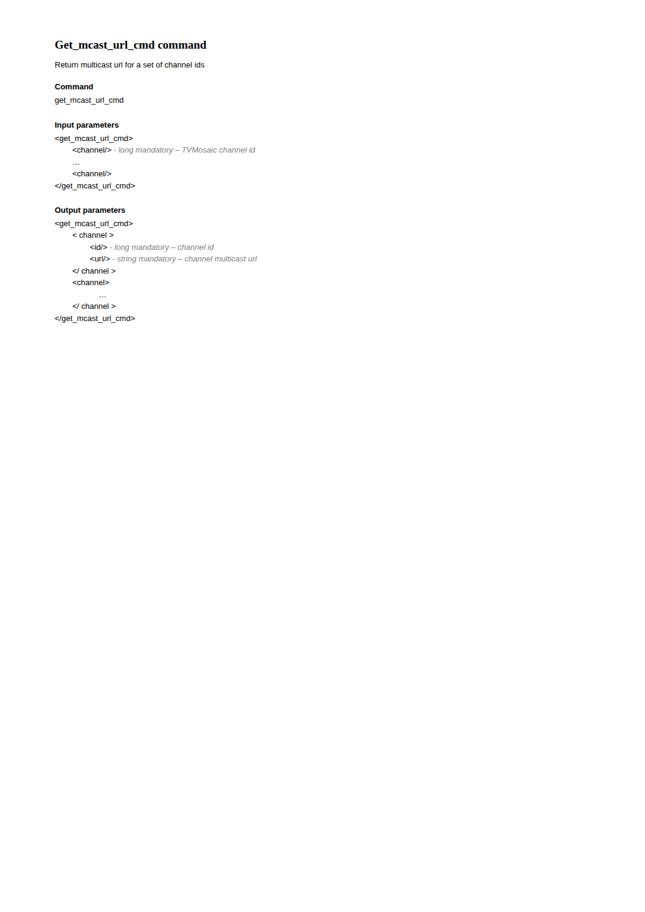Get_mcast_url_cmd command
Return multicast url for a set of channel ids
Command
get_mcast_url_cmd
Input parameters
<get_mcast_url_cmd> <channel/> - long mandatory – TVMosaic channel id … <channel/> </get_mcast_url_cmd>
Output parameters
<get_mcast_url_cmd> < channel > <id/> - long mandatory – channel id <url/> - string mandatory – channel multicast url </ channel > <channel> … </ channel > </get_mcast_url_cmd>